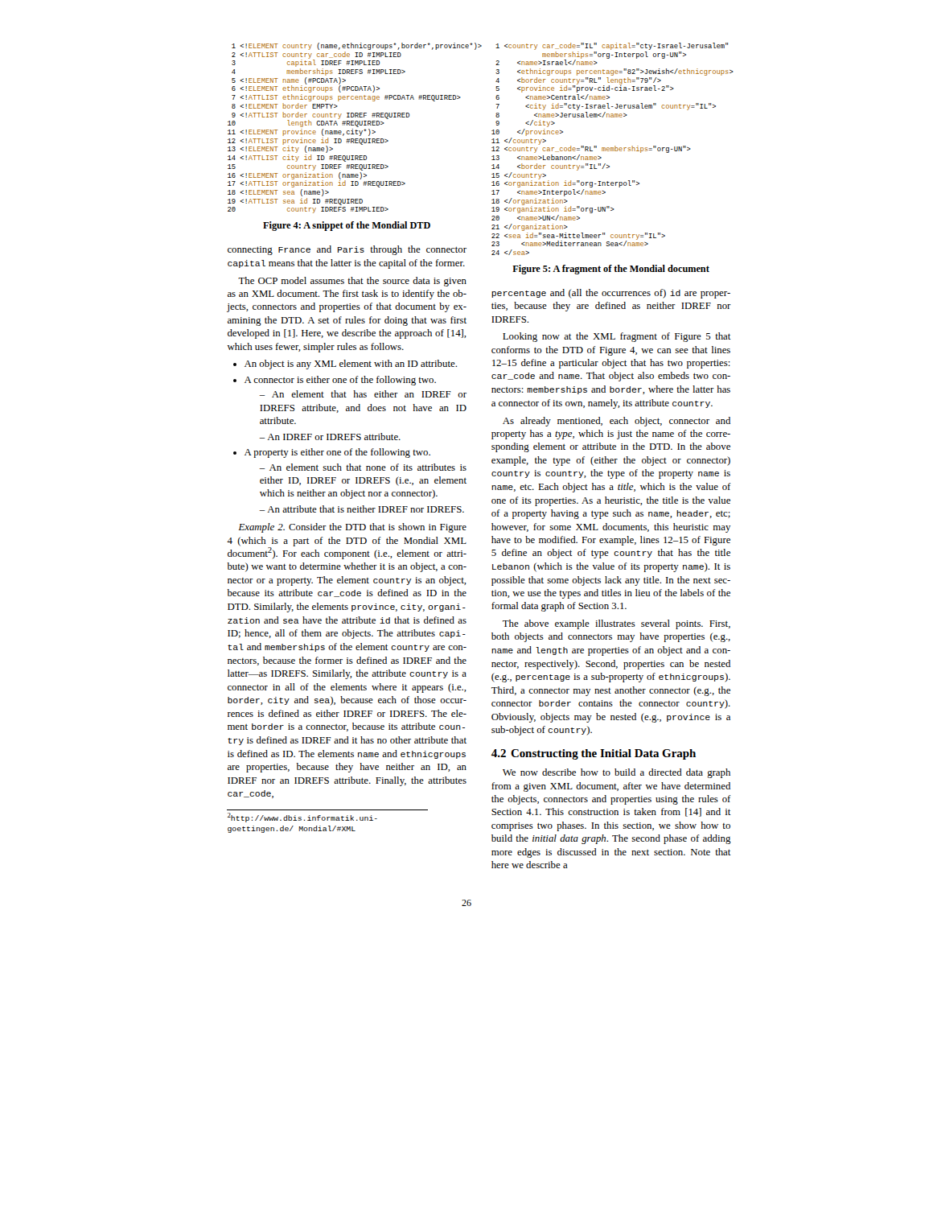1 <!ELEMENT country (name,ethnicgroups*,border*,province*)>
 2 <!ATTLIST country car_code ID #IMPLIED
 3            capital IDREF #IMPLIED
 4            memberships IDREFS #IMPLIED>
 5 <!ELEMENT name (#PCDATA)>
 6 <!ELEMENT ethnicgroups (#PCDATA)>
 7 <!ATTLIST ethnicgroups percentage #PCDATA #REQUIRED>
 8 <!ELEMENT border EMPTY>
 9 <!ATTLIST border country IDREF #REQUIRED
10            length CDATA #REQUIRED>
11 <!ELEMENT province (name,city*)>
12 <!ATTLIST province id ID #REQUIRED>
13 <!ELEMENT city (name)>
14 <!ATTLIST city id ID #REQUIRED
15            country IDREF #REQUIRED>
16 <!ELEMENT organization (name)>
17 <!ATTLIST organization id ID #REQUIRED>
18 <!ELEMENT sea (name)>
19 <!ATTLIST sea id ID #REQUIRED
20            country IDREFS #IMPLIED>
Figure 4: A snippet of the Mondial DTD
connecting France and Paris through the connector capital means that the latter is the capital of the former.
The OCP model assumes that the source data is given as an XML document. The first task is to identify the objects, connectors and properties of that document by examining the DTD. A set of rules for doing that was first developed in [1]. Here, we describe the approach of [14], which uses fewer, simpler rules as follows.
An object is any XML element with an ID attribute.
A connector is either one of the following two.
An element that has either an IDREF or IDREFS attribute, and does not have an ID attribute.
An IDREF or IDREFS attribute.
A property is either one of the following two.
An element such that none of its attributes is either ID, IDREF or IDREFS (i.e., an element which is neither an object nor a connector).
An attribute that is neither IDREF nor IDREFS.
Example 2. Consider the DTD that is shown in Figure 4 (which is a part of the DTD of the Mondial XML document2). For each component (i.e., element or attribute) we want to determine whether it is an object, a connector or a property. The element country is an object, because its attribute car_code is defined as ID in the DTD. Similarly, the elements province, city, organization and sea have the attribute id that is defined as ID; hence, all of them are objects. The attributes capital and memberships of the element country are connectors, because the former is defined as IDREF and the latter—as IDREFS. Similarly, the attribute country is a connector in all of the elements where it appears (i.e., border, city and sea), because each of those occurrences is defined as either IDREF or IDREFS. The element border is a connector, because its attribute country is defined as IDREF and it has no other attribute that is defined as ID. The elements name and ethnicgroups are properties, because they have neither an ID, an IDREF nor an IDREFS attribute. Finally, the attributes car_code,
2http://www.dbis.informatik.uni-goettingen.de/ Mondial/#XML
 1 <country car_code="IL" capital="cty-Israel-Jerusalem"
            memberships="org-Interpol org-UN">
 2    <name>Israel</name>
 3    <ethnicgroups percentage="82">Jewish</ethnicgroups>
 4    <border country="RL" length="79"/>
 5    <province id="prov-cid-cia-Israel-2">
 6      <name>Central</name>
 7      <city id="cty-Israel-Jerusalem" country="IL">
 8        <name>Jerusalem</name>
 9      </city>
10    </province>
11 </country>
12 <country car_code="RL" memberships="org-UN">
13    <name>Lebanon</name>
14    <border country="IL"/>
15 </country>
16 <organization id="org-Interpol">
17    <name>Interpol</name>
18 </organization>
19 <organization id="org-UN">
20    <name>UN</name>
21 </organization>
22 <sea id="sea-Mittelmeer" country="IL">
23     <name>Mediterranean Sea</name>
24 </sea>
Figure 5: A fragment of the Mondial document
percentage and (all the occurrences of) id are properties, because they are defined as neither IDREF nor IDREFS.
Looking now at the XML fragment of Figure 5 that conforms to the DTD of Figure 4, we can see that lines 12–15 define a particular object that has two properties: car_code and name. That object also embeds two connectors: memberships and border, where the latter has a connector of its own, namely, its attribute country.
As already mentioned, each object, connector and property has a type, which is just the name of the corresponding element or attribute in the DTD. In the above example, the type of (either the object or connector) country is country, the type of the property name is name, etc. Each object has a title, which is the value of one of its properties. As a heuristic, the title is the value of a property having a type such as name, header, etc; however, for some XML documents, this heuristic may have to be modified. For example, lines 12–15 of Figure 5 define an object of type country that has the title Lebanon (which is the value of its property name). It is possible that some objects lack any title. In the next section, we use the types and titles in lieu of the labels of the formal data graph of Section 3.1.
The above example illustrates several points. First, both objects and connectors may have properties (e.g., name and length are properties of an object and a connector, respectively). Second, properties can be nested (e.g., percentage is a sub-property of ethnicgroups). Third, a connector may nest another connector (e.g., the connector border contains the connector country). Obviously, objects may be nested (e.g., province is a sub-object of country).
4.2 Constructing the Initial Data Graph
We now describe how to build a directed data graph from a given XML document, after we have determined the objects, connectors and properties using the rules of Section 4.1. This construction is taken from [14] and it comprises two phases. In this section, we show how to build the initial data graph. The second phase of adding more edges is discussed in the next section. Note that here we describe a
26